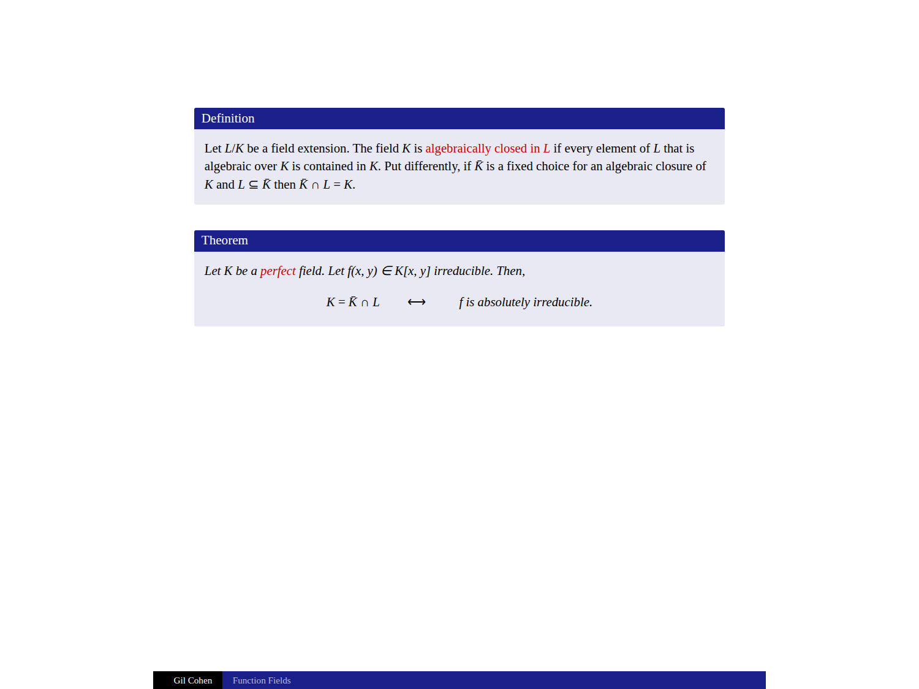Definition
Let L/K be a field extension. The field K is algebraically closed in L if every element of L that is algebraic over K is contained in K. Put differently, if K̄ is a fixed choice for an algebraic closure of K and L ⊆ K̄ then K̄ ∩ L = K.
Theorem
Let K be a perfect field. Let f(x, y) ∈ K[x, y] irreducible. Then,
K = K̄ ∩ L ⟷ f is absolutely irreducible.
Gil Cohen Function Fields